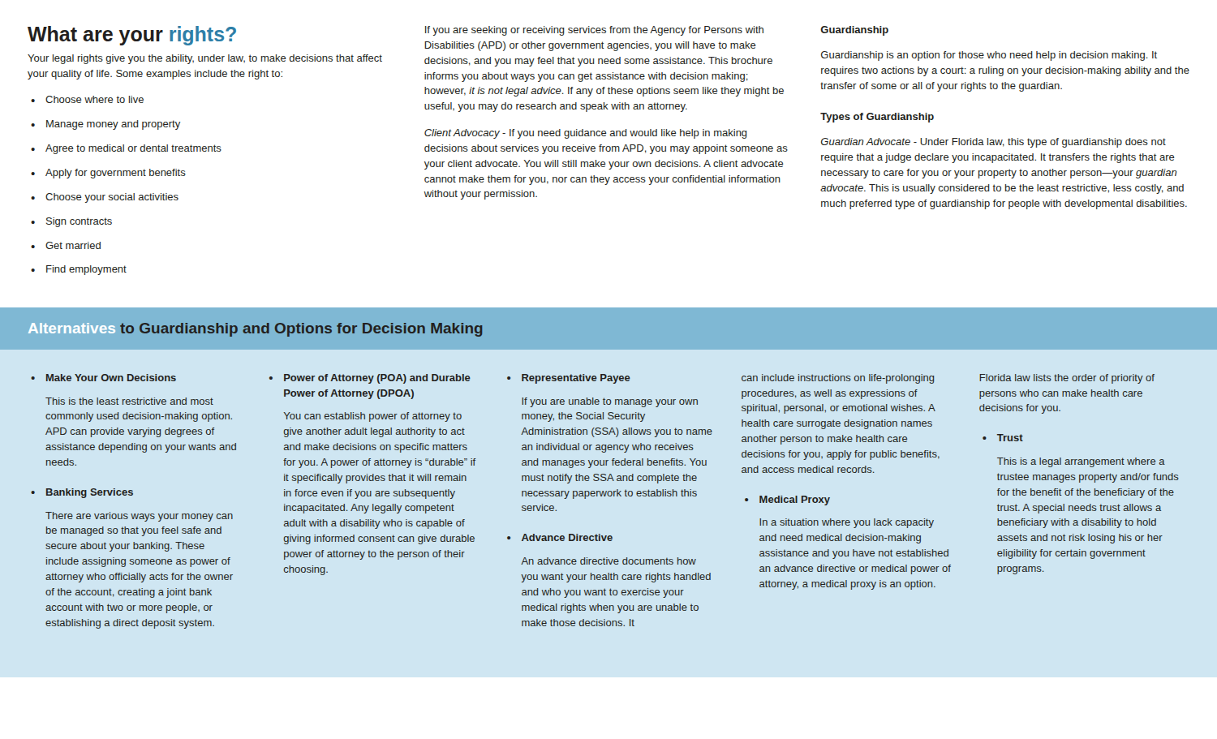What are your rights?
Your legal rights give you the ability, under law, to make decisions that affect your quality of life. Some examples include the right to:
Choose where to live
Manage money and property
Agree to medical or dental treatments
Apply for government benefits
Choose your social activities
Sign contracts
Get married
Find employment
If you are seeking or receiving services from the Agency for Persons with Disabilities (APD) or other government agencies, you will have to make decisions, and you may feel that you need some assistance. This brochure informs you about ways you can get assistance with decision making; however, it is not legal advice. If any of these options seem like they might be useful, you may do research and speak with an attorney.
Client Advocacy - If you need guidance and would like help in making decisions about services you receive from APD, you may appoint someone as your client advocate. You will still make your own decisions. A client advocate cannot make them for you, nor can they access your confidential information without your permission.
Guardianship
Guardianship is an option for those who need help in decision making. It requires two actions by a court: a ruling on your decision-making ability and the transfer of some or all of your rights to the guardian.
Types of Guardianship
Guardian Advocate - Under Florida law, this type of guardianship does not require that a judge declare you incapacitated. It transfers the rights that are necessary to care for you or your property to another person—your guardian advocate. This is usually considered to be the least restrictive, less costly, and much preferred type of guardianship for people with developmental disabilities.
Alternatives to Guardianship and Options for Decision Making
Make Your Own Decisions
This is the least restrictive and most commonly used decision-making option. APD can provide varying degrees of assistance depending on your wants and needs.
Banking Services
There are various ways your money can be managed so that you feel safe and secure about your banking. These include assigning someone as power of attorney who officially acts for the owner of the account, creating a joint bank account with two or more people, or establishing a direct deposit system.
Power of Attorney (POA) and Durable Power of Attorney (DPOA)
You can establish power of attorney to give another adult legal authority to act and make decisions on specific matters for you. A power of attorney is “durable” if it specifically provides that it will remain in force even if you are subsequently incapacitated. Any legally competent adult with a disability who is capable of giving informed consent can give durable power of attorney to the person of their choosing.
Representative Payee
If you are unable to manage your own money, the Social Security Administration (SSA) allows you to name an individual or agency who receives and manages your federal benefits. You must notify the SSA and complete the necessary paperwork to establish this service.
Advance Directive
An advance directive documents how you want your health care rights handled and who you want to exercise your medical rights when you are unable to make those decisions. It
can include instructions on life-prolonging procedures, as well as expressions of spiritual, personal, or emotional wishes. A health care surrogate designation names another person to make health care decisions for you, apply for public benefits, and access medical records.
Medical Proxy
In a situation where you lack capacity and need medical decision-making assistance and you have not established an advance directive or medical power of attorney, a medical proxy is an option.
Florida law lists the order of priority of persons who can make health care decisions for you.
Trust
This is a legal arrangement where a trustee manages property and/or funds for the benefit of the beneficiary of the trust. A special needs trust allows a beneficiary with a disability to hold assets and not risk losing his or her eligibility for certain government programs.